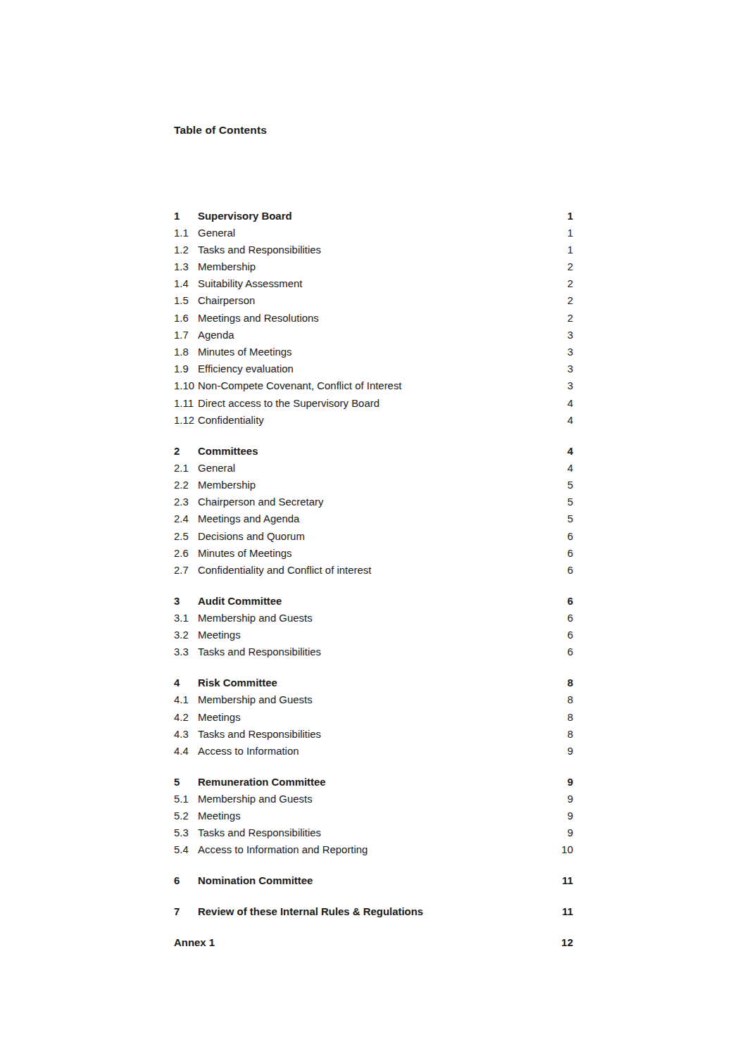Table of Contents
| 1 | Supervisory Board | 1 |
| 1.1 | General | 1 |
| 1.2 | Tasks and Responsibilities | 1 |
| 1.3 | Membership | 2 |
| 1.4 | Suitability Assessment | 2 |
| 1.5 | Chairperson | 2 |
| 1.6 | Meetings and Resolutions | 2 |
| 1.7 | Agenda | 3 |
| 1.8 | Minutes of Meetings | 3 |
| 1.9 | Efficiency evaluation | 3 |
| 1.10 | Non-Compete Covenant, Conflict of Interest | 3 |
| 1.11 | Direct access to the Supervisory Board | 4 |
| 1.12 | Confidentiality | 4 |
| 2 | Committees | 4 |
| 2.1 | General | 4 |
| 2.2 | Membership | 5 |
| 2.3 | Chairperson and Secretary | 5 |
| 2.4 | Meetings and Agenda | 5 |
| 2.5 | Decisions and Quorum | 6 |
| 2.6 | Minutes of Meetings | 6 |
| 2.7 | Confidentiality and Conflict of interest | 6 |
| 3 | Audit Committee | 6 |
| 3.1 | Membership and Guests | 6 |
| 3.2 | Meetings | 6 |
| 3.3 | Tasks and Responsibilities | 6 |
| 4 | Risk Committee | 8 |
| 4.1 | Membership and Guests | 8 |
| 4.2 | Meetings | 8 |
| 4.3 | Tasks and Responsibilities | 8 |
| 4.4 | Access to Information | 9 |
| 5 | Remuneration Committee | 9 |
| 5.1 | Membership and Guests | 9 |
| 5.2 | Meetings | 9 |
| 5.3 | Tasks and Responsibilities | 9 |
| 5.4 | Access to Information and Reporting | 10 |
| 6 | Nomination Committee | 11 |
| 7 | Review of these Internal Rules & Regulations | 11 |
| Annex 1 | 12 |